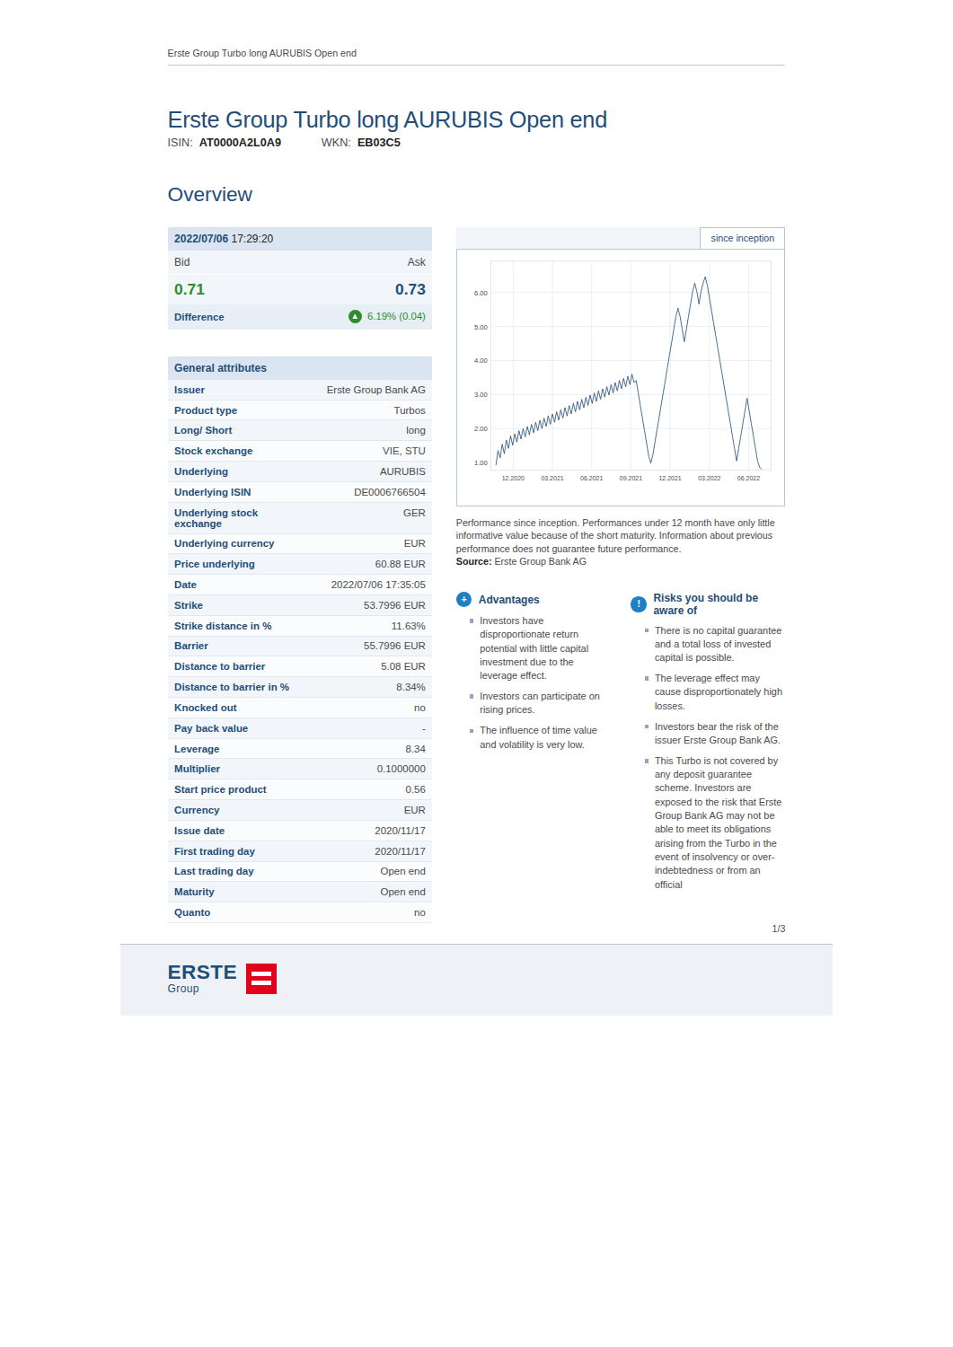Erste Group Turbo long AURUBIS Open end
Erste Group Turbo long AURUBIS Open end
ISIN: AT0000A2L0A9 WKN: EB03C5
Overview
| 2022/07/06 17:29:20 |
| Bid | Ask |
| 0.71 | 0.73 |
| Difference | ▲ 6.19% (0.04) |
General attributes
| Issuer | Erste Group Bank AG |
| Product type | Turbos |
| Long/ Short | long |
| Stock exchange | VIE, STU |
| Underlying | AURUBIS |
| Underlying ISIN | DE0006766504 |
| Underlying stock exchange | GER |
| Underlying currency | EUR |
| Price underlying | 60.88 EUR |
| Date | 2022/07/06 17:35:05 |
| Strike | 53.7996 EUR |
| Strike distance in % | 11.63% |
| Barrier | 55.7996 EUR |
| Distance to barrier | 5.08 EUR |
| Distance to barrier in % | 8.34% |
| Knocked out | no |
| Pay back value | - |
| Leverage | 8.34 |
| Multiplier | 0.1000000 |
| Start price product | 0.56 |
| Currency | EUR |
| Issue date | 2020/11/17 |
| First trading day | 2020/11/17 |
| Last trading day | Open end |
| Maturity | Open end |
| Quanto | no |
since inception
6.00 5.00 4.00 3.00 2.00 1.00 12.2020 03.2021 06.2021 09.2021 12.2021 03.2022 06.2022
Performance since inception. Performances under 12 month have only little informative value because of the short maturity. Information about previous performance does not guarantee future performance.
Source: Erste Group Bank AG
+ Advantages
Investors have disproportionate return potential with little capital investment due to the leverage effect.
Investors can participate on rising prices.
The influence of time value and volatility is very low.
! Risks you should be aware of
There is no capital guarantee and a total loss of invested capital is possible.
The leverage effect may cause disproportionately high losses.
Investors bear the risk of the issuer Erste Group Bank AG.
This Turbo is not covered by any deposit guarantee scheme. Investors are exposed to the risk that Erste Group Bank AG may not be able to meet its obligations arising from the Turbo in the event of insolvency or over-indebtedness or from an official
1/3
ERSTE
Group